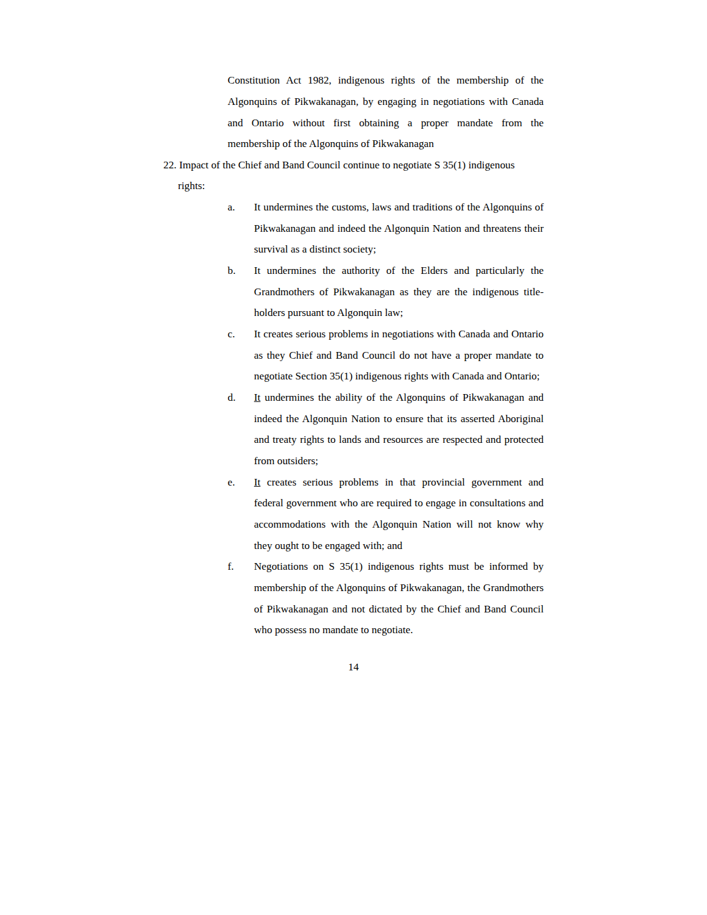Constitution Act 1982, indigenous rights of the membership of the Algonquins of Pikwakanagan, by engaging in negotiations with Canada and Ontario without first obtaining a proper mandate from the membership of the Algonquins of Pikwakanagan
22. Impact of the Chief and Band Council continue to negotiate S 35(1) indigenous rights:
a. It undermines the customs, laws and traditions of the Algonquins of Pikwakanagan and indeed the Algonquin Nation and threatens their survival as a distinct society;
b. It undermines the authority of the Elders and particularly the Grandmothers of Pikwakanagan as they are the indigenous title-holders pursuant to Algonquin law;
c. It creates serious problems in negotiations with Canada and Ontario as they Chief and Band Council do not have a proper mandate to negotiate Section 35(1) indigenous rights with Canada and Ontario;
d. It undermines the ability of the Algonquins of Pikwakanagan and indeed the Algonquin Nation to ensure that its asserted Aboriginal and treaty rights to lands and resources are respected and protected from outsiders;
e. It creates serious problems in that provincial government and federal government who are required to engage in consultations and accommodations with the Algonquin Nation will not know why they ought to be engaged with; and
f. Negotiations on S 35(1) indigenous rights must be informed by membership of the Algonquins of Pikwakanagan, the Grandmothers of Pikwakanagan and not dictated by the Chief and Band Council who possess no mandate to negotiate.
14